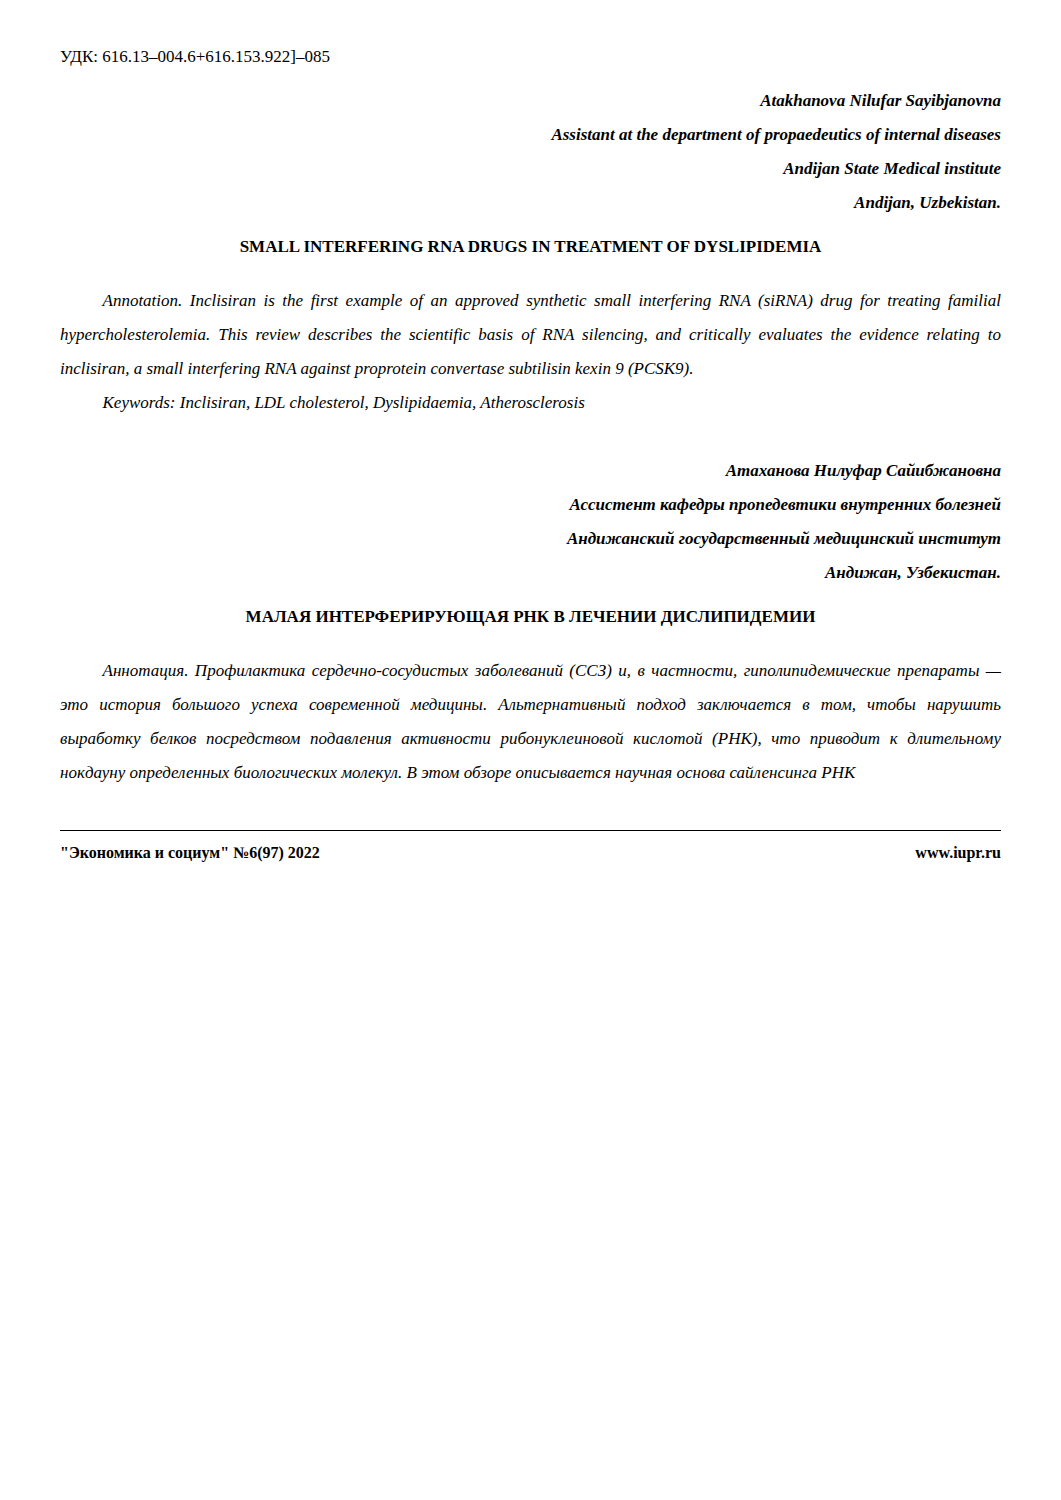УДК: 616.13–004.6+616.153.922]–085
Atakhanova Nilufar Sayibjanovna
Assistant at the department of propaedeutics of internal diseases
Andijan State Medical institute
Andijan, Uzbekistan.
Small interfering RNA drugs in treatment of dyslipidemia
Annotation. Inclisiran is the first example of an approved synthetic small interfering RNA (siRNA) drug for treating familial hypercholesterolemia. This review describes the scientific basis of RNA silencing, and critically evaluates the evidence relating to inclisiran, a small interfering RNA against proprotein convertase subtilisin kexin 9 (PCSK9).
Keywords: Inclisiran, LDL cholesterol, Dyslipidaemia, Atherosclerosis
Атаханова Нилуфар Сайибжановна
Ассистент кафедры пропедевтики внутренних болезней
Андижанский государственный медицинский институт
Андижан, Узбекистан.
Малая интерферирующая РНК в лечении дислипидемии
Аннотация. Профилактика сердечно-сосудистых заболеваний (ССЗ) и, в частности, гиполипидемические препараты — это история большого успеха современной медицины. Альтернативный подход заключается в том, чтобы нарушить выработку белков посредством подавления активности рибонуклеиновой кислотой (РНК), что приводит к длительному нокдауну определенных биологических молекул. В этом обзоре описывается научная основа сайленсинга РНК
"Экономика и социум" №6(97) 2022 www.iupr.ru